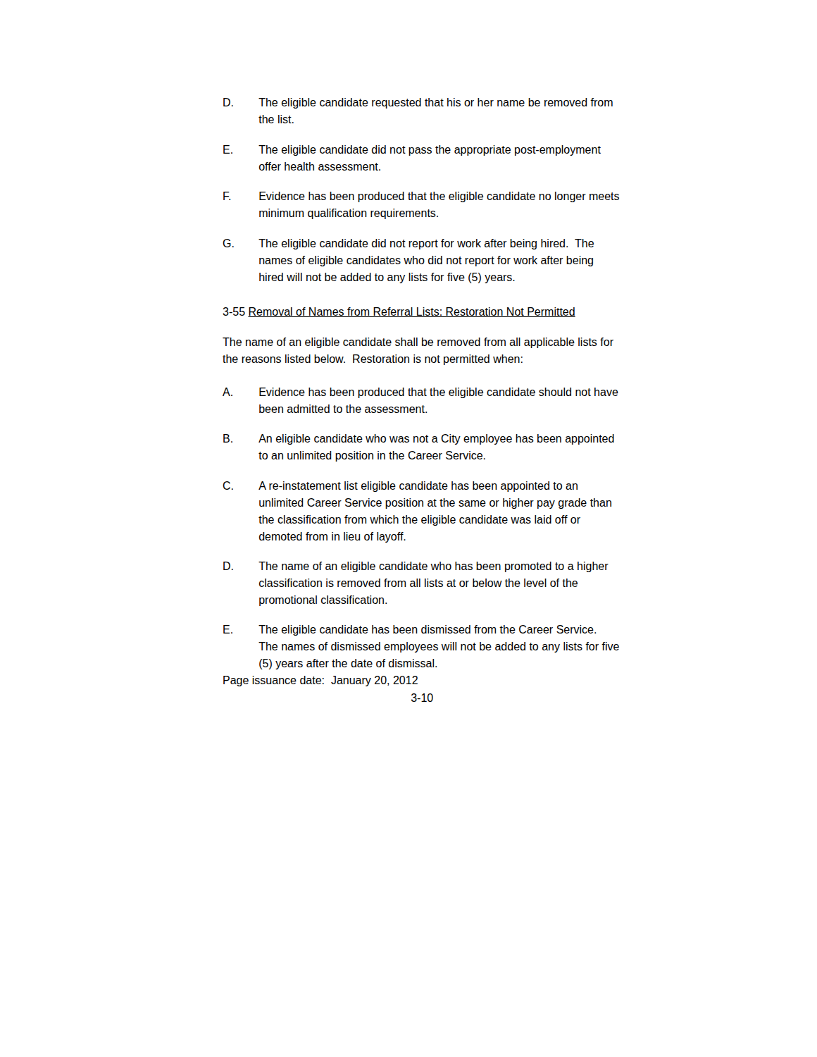D.
The eligible candidate requested that his or her name be removed from the list.
E.
The eligible candidate did not pass the appropriate post-employment offer health assessment.
F.
Evidence has been produced that the eligible candidate no longer meets minimum qualification requirements.
G.
The eligible candidate did not report for work after being hired. The names of eligible candidates who did not report for work after being hired will not be added to any lists for five (5) years.
3-55 Removal of Names from Referral Lists: Restoration Not Permitted
The name of an eligible candidate shall be removed from all applicable lists for the reasons listed below. Restoration is not permitted when:
A.
Evidence has been produced that the eligible candidate should not have been admitted to the assessment.
B.
An eligible candidate who was not a City employee has been appointed to an unlimited position in the Career Service.
C.
A re-instatement list eligible candidate has been appointed to an unlimited Career Service position at the same or higher pay grade than the classification from which the eligible candidate was laid off or demoted from in lieu of layoff.
D.
The name of an eligible candidate who has been promoted to a higher classification is removed from all lists at or below the level of the promotional classification.
E.
The eligible candidate has been dismissed from the Career Service. The names of dismissed employees will not be added to any lists for five (5) years after the date of dismissal.
Page issuance date: January 20, 2012
3-10